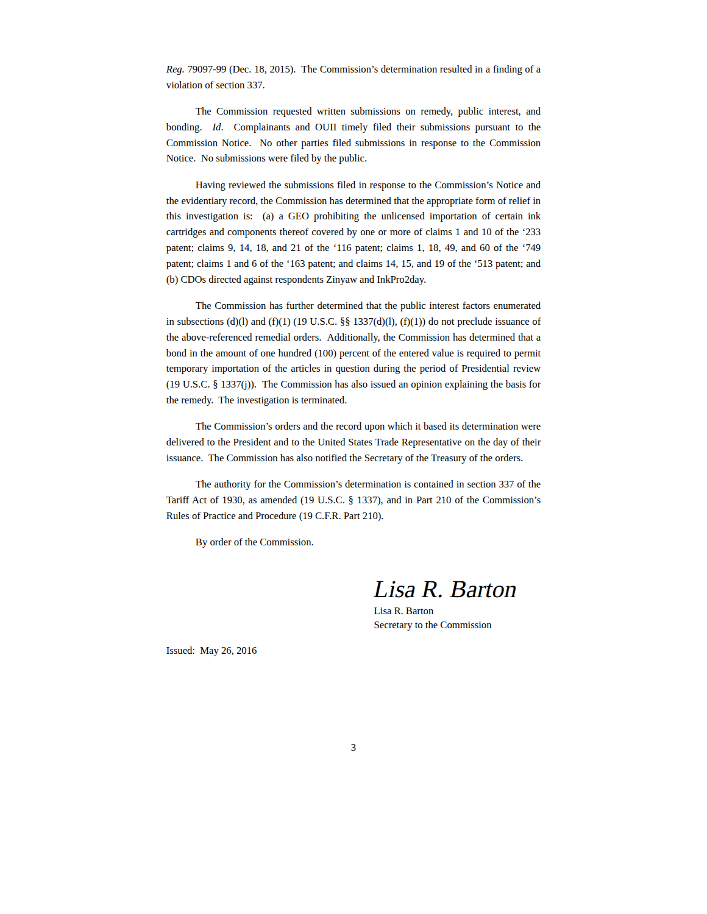Reg. 79097-99 (Dec. 18, 2015). The Commission’s determination resulted in a finding of a violation of section 337.
The Commission requested written submissions on remedy, public interest, and bonding. Id. Complainants and OUII timely filed their submissions pursuant to the Commission Notice. No other parties filed submissions in response to the Commission Notice. No submissions were filed by the public.
Having reviewed the submissions filed in response to the Commission’s Notice and the evidentiary record, the Commission has determined that the appropriate form of relief in this investigation is: (a) a GEO prohibiting the unlicensed importation of certain ink cartridges and components thereof covered by one or more of claims 1 and 10 of the ‘233 patent; claims 9, 14, 18, and 21 of the ‘116 patent; claims 1, 18, 49, and 60 of the ‘749 patent; claims 1 and 6 of the ‘163 patent; and claims 14, 15, and 19 of the ‘513 patent; and (b) CDOs directed against respondents Zinyaw and InkPro2day.
The Commission has further determined that the public interest factors enumerated in subsections (d)(l) and (f)(1) (19 U.S.C. §§ 1337(d)(l), (f)(1)) do not preclude issuance of the above-referenced remedial orders. Additionally, the Commission has determined that a bond in the amount of one hundred (100) percent of the entered value is required to permit temporary importation of the articles in question during the period of Presidential review (19 U.S.C. § 1337(j)). The Commission has also issued an opinion explaining the basis for the remedy. The investigation is terminated.
The Commission’s orders and the record upon which it based its determination were delivered to the President and to the United States Trade Representative on the day of their issuance. The Commission has also notified the Secretary of the Treasury of the orders.
The authority for the Commission’s determination is contained in section 337 of the Tariff Act of 1930, as amended (19 U.S.C. § 1337), and in Part 210 of the Commission’s Rules of Practice and Procedure (19 C.F.R. Part 210).
By order of the Commission.
Lisa R. Barton
Lisa R. Barton
Secretary to the Commission
Issued: May 26, 2016
3